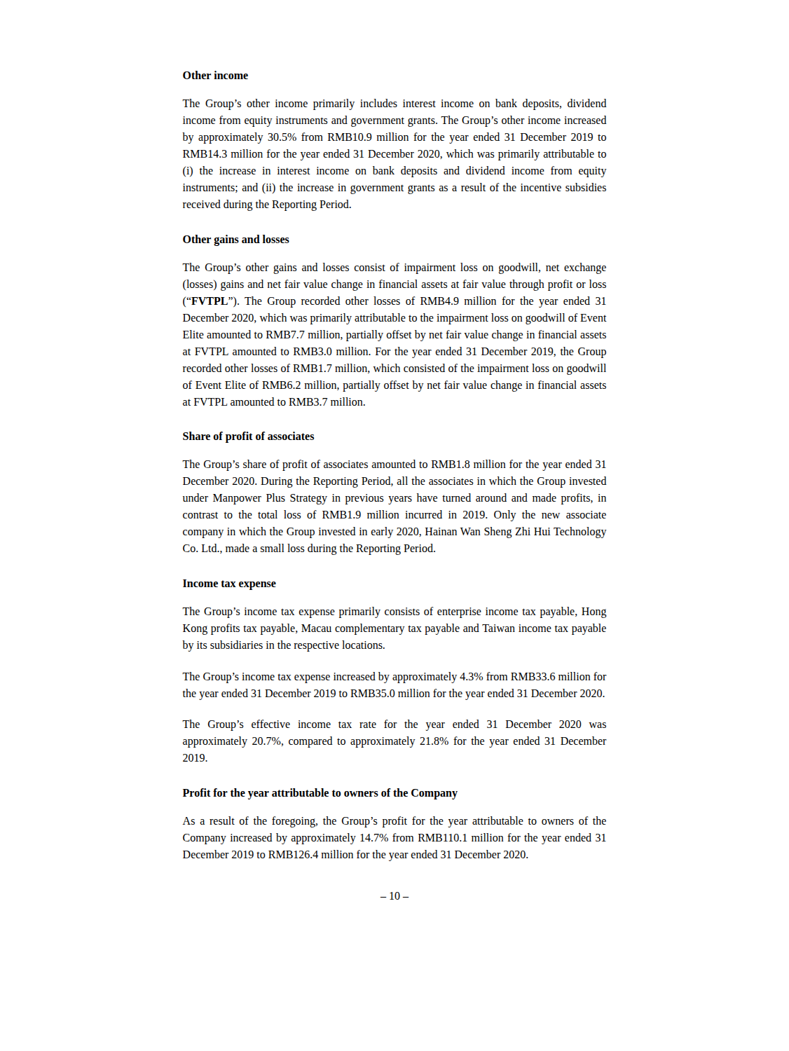Other income
The Group’s other income primarily includes interest income on bank deposits, dividend income from equity instruments and government grants. The Group’s other income increased by approximately 30.5% from RMB10.9 million for the year ended 31 December 2019 to RMB14.3 million for the year ended 31 December 2020, which was primarily attributable to (i) the increase in interest income on bank deposits and dividend income from equity instruments; and (ii) the increase in government grants as a result of the incentive subsidies received during the Reporting Period.
Other gains and losses
The Group’s other gains and losses consist of impairment loss on goodwill, net exchange (losses) gains and net fair value change in financial assets at fair value through profit or loss (“FVTPL”). The Group recorded other losses of RMB4.9 million for the year ended 31 December 2020, which was primarily attributable to the impairment loss on goodwill of Event Elite amounted to RMB7.7 million, partially offset by net fair value change in financial assets at FVTPL amounted to RMB3.0 million. For the year ended 31 December 2019, the Group recorded other losses of RMB1.7 million, which consisted of the impairment loss on goodwill of Event Elite of RMB6.2 million, partially offset by net fair value change in financial assets at FVTPL amounted to RMB3.7 million.
Share of profit of associates
The Group’s share of profit of associates amounted to RMB1.8 million for the year ended 31 December 2020. During the Reporting Period, all the associates in which the Group invested under Manpower Plus Strategy in previous years have turned around and made profits, in contrast to the total loss of RMB1.9 million incurred in 2019. Only the new associate company in which the Group invested in early 2020, Hainan Wan Sheng Zhi Hui Technology Co. Ltd., made a small loss during the Reporting Period.
Income tax expense
The Group’s income tax expense primarily consists of enterprise income tax payable, Hong Kong profits tax payable, Macau complementary tax payable and Taiwan income tax payable by its subsidiaries in the respective locations.
The Group’s income tax expense increased by approximately 4.3% from RMB33.6 million for the year ended 31 December 2019 to RMB35.0 million for the year ended 31 December 2020.
The Group’s effective income tax rate for the year ended 31 December 2020 was approximately 20.7%, compared to approximately 21.8% for the year ended 31 December 2019.
Profit for the year attributable to owners of the Company
As a result of the foregoing, the Group’s profit for the year attributable to owners of the Company increased by approximately 14.7% from RMB110.1 million for the year ended 31 December 2019 to RMB126.4 million for the year ended 31 December 2020.
– 10 –